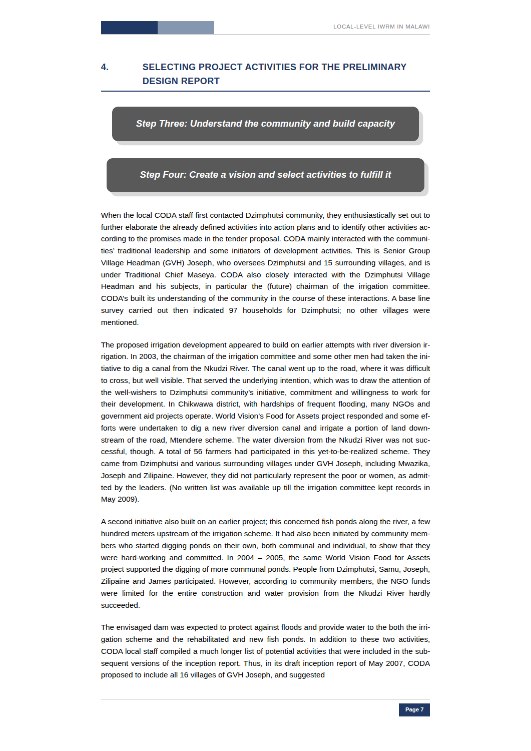Local-level IWRM in Malawi
4. SELECTING PROJECT ACTIVITIES FOR THE PRELIMINARY DESIGN REPORT
Step Three: Understand the community and build capacity
Step Four: Create a vision and select activities to fulfill it
When the local CODA staff first contacted Dzimphutsi community, they enthusiastically set out to further elaborate the already defined activities into action plans and to identify other activities according to the promises made in the tender proposal. CODA mainly interacted with the communities’ traditional leadership and some initiators of development activities. This is Senior Group Village Headman (GVH) Joseph, who oversees Dzimphutsi and 15 surrounding villages, and is under Traditional Chief Maseya. CODA also closely interacted with the Dzimphutsi Village Headman and his subjects, in particular the (future) chairman of the irrigation committee. CODA’s built its understanding of the community in the course of these interactions. A base line survey carried out then indicated 97 households for Dzimphutsi; no other villages were mentioned.
The proposed irrigation development appeared to build on earlier attempts with river diversion irrigation. In 2003, the chairman of the irrigation committee and some other men had taken the initiative to dig a canal from the Nkudzi River. The canal went up to the road, where it was difficult to cross, but well visible. That served the underlying intention, which was to draw the attention of the well-wishers to Dzimphutsi community’s initiative, commitment and willingness to work for their development. In Chikwawa district, with hardships of frequent flooding, many NGOs and government aid projects operate. World Vision’s Food for Assets project responded and some efforts were undertaken to dig a new river diversion canal and irrigate a portion of land downstream of the road, Mtendere scheme. The water diversion from the Nkudzi River was not successful, though. A total of 56 farmers had participated in this yet-to-be-realized scheme. They came from Dzimphutsi and various surrounding villages under GVH Joseph, including Mwazika, Joseph and Zilipaine. However, they did not particularly represent the poor or women, as admitted by the leaders. (No written list was available up till the irrigation committee kept records in May 2009).
A second initiative also built on an earlier project; this concerned fish ponds along the river, a few hundred meters upstream of the irrigation scheme. It had also been initiated by community members who started digging ponds on their own, both communal and individual, to show that they were hard-working and committed. In 2004 – 2005, the same World Vision Food for Assets project supported the digging of more communal ponds. People from Dzimphutsi, Samu, Joseph, Zilipaine and James participated. However, according to community members, the NGO funds were limited for the entire construction and water provision from the Nkudzi River hardly succeeded.
The envisaged dam was expected to protect against floods and provide water to the both the irrigation scheme and the rehabilitated and new fish ponds. In addition to these two activities, CODA local staff compiled a much longer list of potential activities that were included in the subsequent versions of the inception report. Thus, in its draft inception report of May 2007, CODA proposed to include all 16 villages of GVH Joseph, and suggested
Page 7